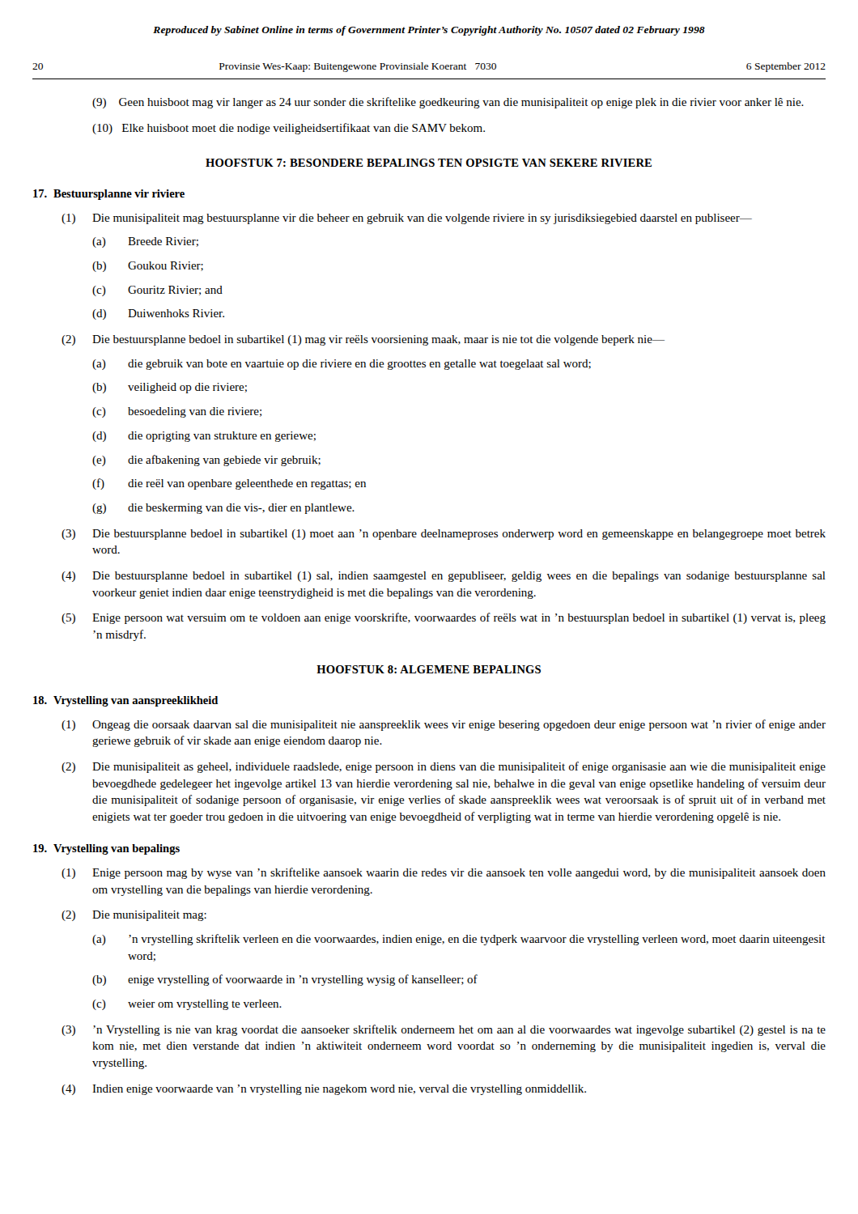Reproduced by Sabinet Online in terms of Government Printer’s Copyright Authority No. 10507 dated 02 February 1998
20
Provinsie Wes-Kaap: Buitengewone Provinsiale Koerant 7030
6 September 2012
(9) Geen huisboot mag vir langer as 24 uur sonder die skriftelike goedkeuring van die munisipaliteit op enige plek in die rivier voor anker lê nie.
(10) Elke huisboot moet die nodige veiligheidsertifikaat van die SAMV bekom.
HOOFSTUK 7: BESONDERE BEPALINGS TEN OPSIGTE VAN SEKERE RIVIERE
17. Bestuursplanne vir riviere
Die munisipaliteit mag bestuursplanne vir die beheer en gebruik van die volgende riviere in sy jurisdiksiegebied daarstel en publiseer—
Breede Rivier;
Goukou Rivier;
Gouritz Rivier; and
Duiwenhoks Rivier.
Die bestuursplanne bedoel in subartikel (1) mag vir reëls voorsiening maak, maar is nie tot die volgende beperk nie—
die gebruik van bote en vaartuie op die riviere en die groottes en getalle wat toegelaat sal word;
veiligheid op die riviere;
besoedeling van die riviere;
die oprigting van strukture en geriewe;
die afbakening van gebiede vir gebruik;
die reël van openbare geleenthede en regattas; en
die beskerming van die vis-, dier en plantlewe.
Die bestuursplanne bedoel in subartikel (1) moet aan ’n openbare deelnameproses onderwerp word en gemeenskappe en belangegroepe moet betrek word.
Die bestuursplanne bedoel in subartikel (1) sal, indien saamgestel en gepubliseer, geldig wees en die bepalings van sodanige bestuursplanne sal voorkeur geniet indien daar enige teenstrydigheid is met die bepalings van die verordening.
Enige persoon wat versuim om te voldoen aan enige voorskrifte, voorwaardes of reëls wat in ’n bestuursplan bedoel in subartikel (1) vervat is, pleeg ’n misdryf.
HOOFSTUK 8: ALGEMENE BEPALINGS
18. Vrystelling van aanspreeklikheid
Ongeag die oorsaak daarvan sal die munisipaliteit nie aanspreeklik wees vir enige besering opgedoen deur enige persoon wat ’n rivier of enige ander geriewe gebruik of vir skade aan enige eiendom daarop nie.
Die munisipaliteit as geheel, individuele raadslede, enige persoon in diens van die munisipaliteit of enige organisasie aan wie die munisipaliteit enige bevoegdhede gedelegeer het ingevolge artikel 13 van hierdie verordening sal nie, behalwe in die geval van enige opsetlike handeling of versuim deur die munisipaliteit of sodanige persoon of organisasie, vir enige verlies of skade aanspreeklik wees wat veroorsaak is of spruit uit of in verband met enigiets wat ter goeder trou gedoen in die uitvoering van enige bevoegdheid of verpligting wat in terme van hierdie verordening opgelê is nie.
19. Vrystelling van bepalings
Enige persoon mag by wyse van ’n skriftelike aansoek waarin die redes vir die aansoek ten volle aangedui word, by die munisipaliteit aansoek doen om vrystelling van die bepalings van hierdie verordening.
Die munisipaliteit mag:
’n vrystelling skriftelik verleen en die voorwaardes, indien enige, en die tydperk waarvoor die vrystelling verleen word, moet daarin uiteengesit word;
enige vrystelling of voorwaarde in ’n vrystelling wysig of kanselleer; of
weier om vrystelling te verleen.
’n Vrystelling is nie van krag voordat die aansoeker skriftelik onderneem het om aan al die voorwaardes wat ingevolge subartikel (2) gestel is na te kom nie, met dien verstande dat indien ’n aktiwiteit onderneem word voordat so ’n onderneming by die munisipaliteit ingedien is, verval die vrystelling.
Indien enige voorwaarde van ’n vrystelling nie nagekom word nie, verval die vrystelling onmiddellik.